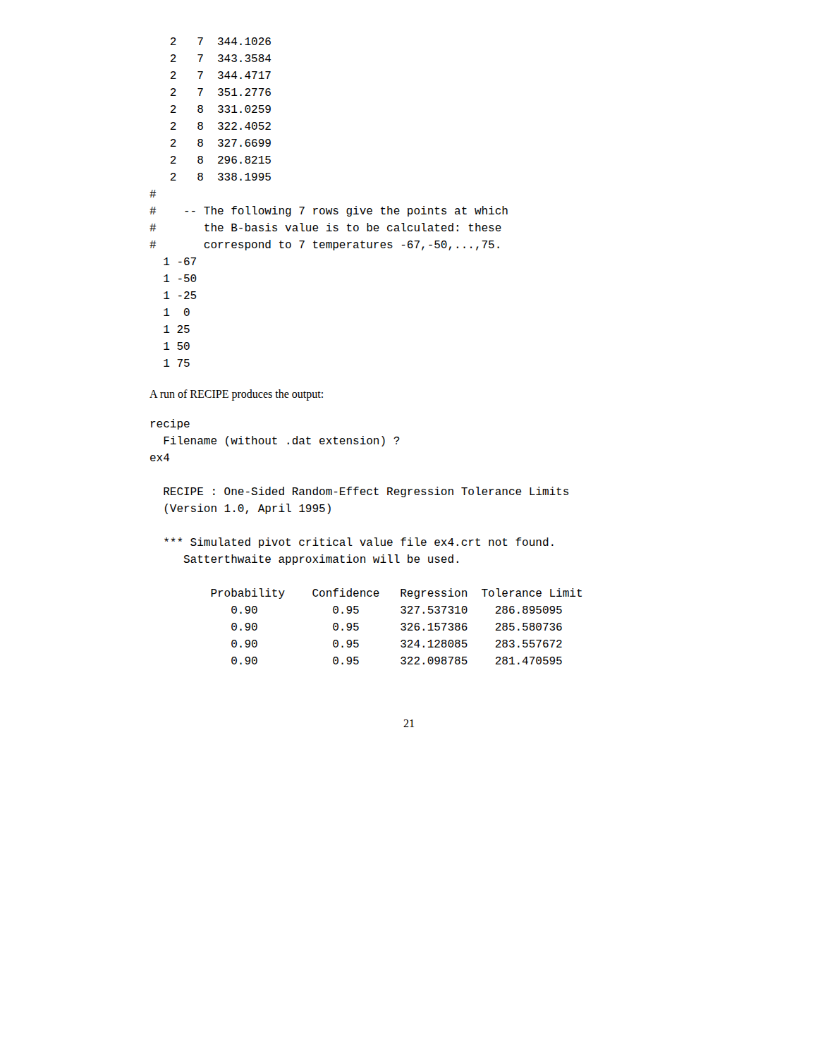2   7  344.1026
   2   7  343.3584
   2   7  344.4717
   2   7  351.2776
   2   8  331.0259
   2   8  322.4052
   2   8  327.6699
   2   8  296.8215
   2   8  338.1995
#
#    -- The following 7 rows give the points at which
#       the B-basis value is to be calculated: these
#       correspond to 7 temperatures -67,-50,...,75.
  1 -67
  1 -50
  1 -25
  1  0
  1 25
  1 50
  1 75
A run of RECIPE produces the output:
recipe
  Filename (without .dat extension) ?
ex4

  RECIPE : One-Sided Random-Effect Regression Tolerance Limits
  (Version 1.0, April 1995)

  *** Simulated pivot critical value file ex4.crt not found.
     Satterthwaite approximation will be used.

         Probability    Confidence   Regression  Tolerance Limit
            0.90           0.95      327.537310    286.895095
            0.90           0.95      326.157386    285.580736
            0.90           0.95      324.128085    283.557672
            0.90           0.95      322.098785    281.470595
21